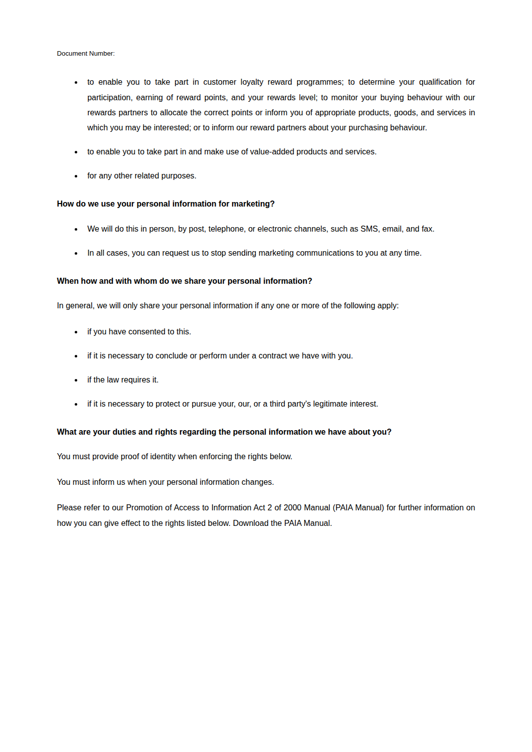Document Number:
to enable you to take part in customer loyalty reward programmes; to determine your qualification for participation, earning of reward points, and your rewards level; to monitor your buying behaviour with our rewards partners to allocate the correct points or inform you of appropriate products, goods, and services in which you may be interested; or to inform our reward partners about your purchasing behaviour.
to enable you to take part in and make use of value-added products and services.
for any other related purposes.
How do we use your personal information for marketing?
We will do this in person, by post, telephone, or electronic channels, such as SMS, email, and fax.
In all cases, you can request us to stop sending marketing communications to you at any time.
When how and with whom do we share your personal information?
In general, we will only share your personal information if any one or more of the following apply:
if you have consented to this.
if it is necessary to conclude or perform under a contract we have with you.
if the law requires it.
if it is necessary to protect or pursue your, our, or a third party's legitimate interest.
What are your duties and rights regarding the personal information we have about you?
You must provide proof of identity when enforcing the rights below.
You must inform us when your personal information changes.
Please refer to our Promotion of Access to Information Act 2 of 2000 Manual (PAIA Manual) for further information on how you can give effect to the rights listed below. Download the PAIA Manual.